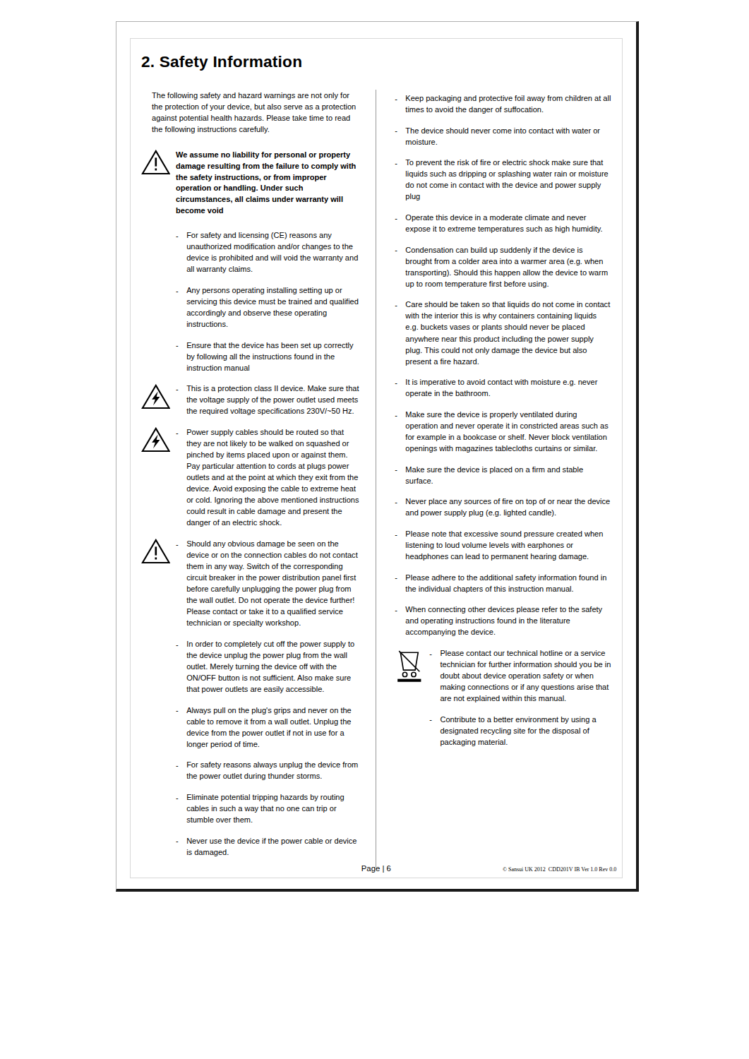2. Safety Information
The following safety and hazard warnings are not only for the protection of your device, but also serve as a protection against potential health hazards. Please take time to read the following instructions carefully.
We assume no liability for personal or property damage resulting from the failure to comply with the safety instructions, or from improper operation or handling. Under such circumstances, all claims under warranty will become void
-
For safety and licensing (CE) reasons any unauthorized modification and/or changes to the device is prohibited and will void the warranty and all warranty claims.
-
Any persons operating installing setting up or servicing this device must be trained and qualified accordingly and observe these operating instructions.
-
Ensure that the device has been set up correctly by following all the instructions found in the instruction manual
-
This is a protection class II device. Make sure that the voltage supply of the power outlet used meets the required voltage specifications 230V/~50 Hz.
-
Power supply cables should be routed so that they are not likely to be walked on squashed or pinched by items placed upon or against them. Pay particular attention to cords at plugs power outlets and at the point at which they exit from the device. Avoid exposing the cable to extreme heat or cold. Ignoring the above mentioned instructions could result in cable damage and present the danger of an electric shock.
-
Should any obvious damage be seen on the device or on the connection cables do not contact them in any way. Switch of the corresponding circuit breaker in the power distribution panel first before carefully unplugging the power plug from the wall outlet. Do not operate the device further! Please contact or take it to a qualified service technician or specialty workshop.
-
In order to completely cut off the power supply to the device unplug the power plug from the wall outlet. Merely turning the device off with the ON/OFF button is not sufficient. Also make sure that power outlets are easily accessible.
-
Always pull on the plug's grips and never on the cable to remove it from a wall outlet. Unplug the device from the power outlet if not in use for a longer period of time.
-
For safety reasons always unplug the device from the power outlet during thunder storms.
-
Eliminate potential tripping hazards by routing cables in such a way that no one can trip or stumble over them.
-
Never use the device if the power cable or device is damaged.
-
Keep packaging and protective foil away from children at all times to avoid the danger of suffocation.
-
The device should never come into contact with water or moisture.
-
To prevent the risk of fire or electric shock make sure that liquids such as dripping or splashing water rain or moisture do not come in contact with the device and power supply plug
-
Operate this device in a moderate climate and never expose it to extreme temperatures such as high humidity.
-
Condensation can build up suddenly if the device is brought from a colder area into a warmer area (e.g. when transporting). Should this happen allow the device to warm up to room temperature first before using.
-
Care should be taken so that liquids do not come in contact with the interior this is why containers containing liquids e.g. buckets vases or plants should never be placed anywhere near this product including the power supply plug. This could not only damage the device but also present a fire hazard.
-
It is imperative to avoid contact with moisture e.g. never operate in the bathroom.
-
Make sure the device is properly ventilated during operation and never operate it in constricted areas such as for example in a bookcase or shelf. Never block ventilation openings with magazines tablecloths curtains or similar.
-
Make sure the device is placed on a firm and stable surface.
-
Never place any sources of fire on top of or near the device and power supply plug (e.g. lighted candle).
-
Please note that excessive sound pressure created when listening to loud volume levels with earphones or headphones can lead to permanent hearing damage.
-
Please adhere to the additional safety information found in the individual chapters of this instruction manual.
-
When connecting other devices please refer to the safety and operating instructions found in the literature accompanying the device.
-
Please contact our technical hotline or a service technician for further information should you be in doubt about device operation safety or when making connections or if any questions arise that are not explained within this manual.
-
Contribute to a better environment by using a designated recycling site for the disposal of packaging material.
Page | 6
© Sansui UK 2012 CDD201V IB Ver 1.0 Rev 0.0